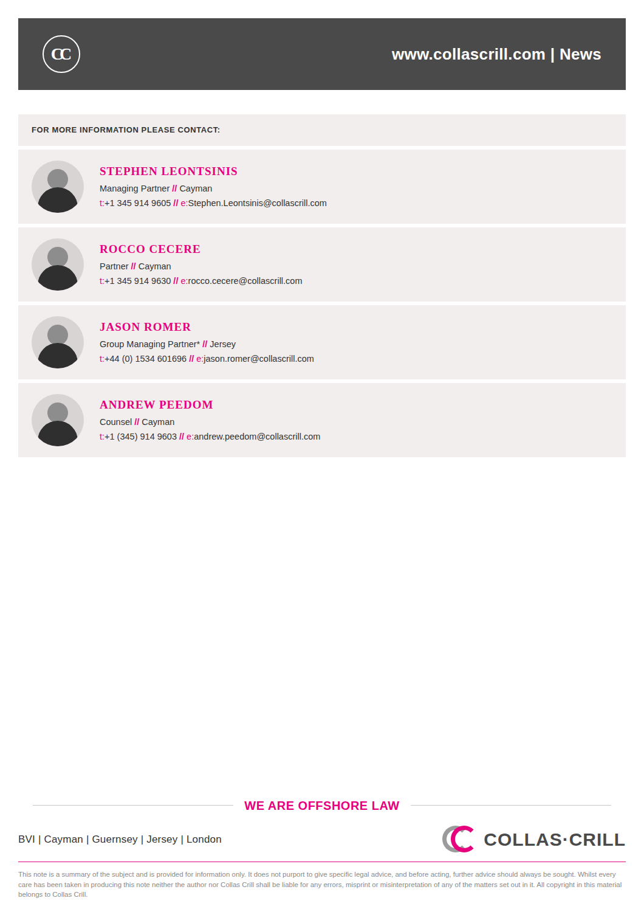CC
www.collascrill.com | News
FOR MORE INFORMATION PLEASE CONTACT:
STEPHEN LEONTSINIS
Managing Partner // Cayman
t:+1 345 914 9605 // e: Stephen.Leontsinis@collascrill.com
ROCCO CECERE
Partner // Cayman
t:+1 345 914 9630 // e: rocco.cecere@collascrill.com
JASON ROMER
Group Managing Partner* // Jersey
t:+44 (0) 1534 601696 // e: jason.romer@collascrill.com
ANDREW PEEDOM
Counsel // Cayman
t:+1 (345) 914 9603 // e: andrew.peedom@collascrill.com
WE ARE OFFSHORE LAW
BVI | Cayman | Guernsey | Jersey | London
COLLAS·CRILL
This note is a summary of the subject and is provided for information only. It does not purport to give specific legal advice, and before acting, further advice should always be sought. Whilst every care has been taken in producing this note neither the author nor Collas Crill shall be liable for any errors, misprint or misinterpretation of any of the matters set out in it. All copyright in this material belongs to Collas Crill.